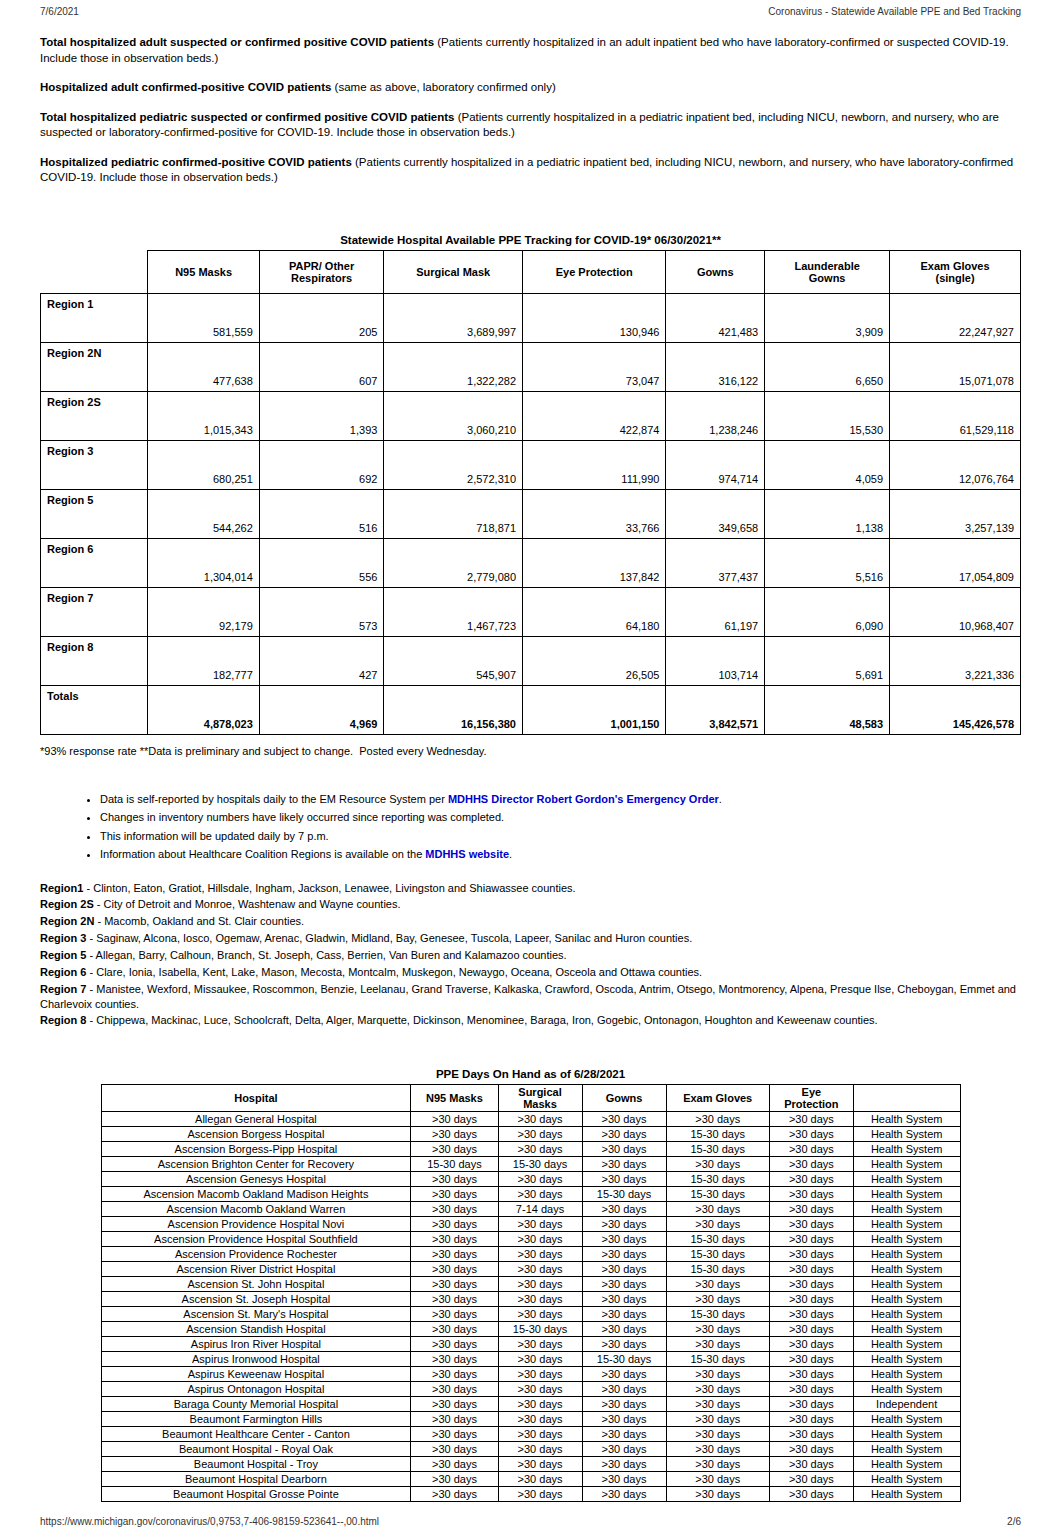7/6/2021 Coronavirus - Statewide Available PPE and Bed Tracking
Total hospitalized adult suspected or confirmed positive COVID patients (Patients currently hospitalized in an adult inpatient bed who have laboratory-confirmed or suspected COVID-19. Include those in observation beds.)
Hospitalized adult confirmed-positive COVID patients (same as above, laboratory confirmed only)
Total hospitalized pediatric suspected or confirmed positive COVID patients (Patients currently hospitalized in a pediatric inpatient bed, including NICU, newborn, and nursery, who are suspected or laboratory-confirmed-positive for COVID-19. Include those in observation beds.)
Hospitalized pediatric confirmed-positive COVID patients (Patients currently hospitalized in a pediatric inpatient bed, including NICU, newborn, and nursery, who have laboratory-confirmed COVID-19. Include those in observation beds.)
Statewide Hospital Available PPE Tracking for COVID-19* 06/30/2021**
| | N95 Masks | PAPR/ Other Respirators | Surgical Mask | Eye Protection | Gowns | Launderable Gowns | Exam Gloves (single) |
| --- | --- | --- | --- | --- | --- | --- | --- |
| Region 1 | 581,559 | 205 | 3,689,997 | 130,946 | 421,483 | 3,909 | 22,247,927 |
| Region 2N | 477,638 | 607 | 1,322,282 | 73,047 | 316,122 | 6,650 | 15,071,078 |
| Region 2S | 1,015,343 | 1,393 | 3,060,210 | 422,874 | 1,238,246 | 15,530 | 61,529,118 |
| Region 3 | 680,251 | 692 | 2,572,310 | 111,990 | 974,714 | 4,059 | 12,076,764 |
| Region 5 | 544,262 | 516 | 718,871 | 33,766 | 349,658 | 1,138 | 3,257,139 |
| Region 6 | 1,304,014 | 556 | 2,779,080 | 137,842 | 377,437 | 5,516 | 17,054,809 |
| Region 7 | 92,179 | 573 | 1,467,723 | 64,180 | 61,197 | 6,090 | 10,968,407 |
| Region 8 | 182,777 | 427 | 545,907 | 26,505 | 103,714 | 5,691 | 3,221,336 |
| Totals | 4,878,023 | 4,969 | 16,156,380 | 1,001,150 | 3,842,571 | 48,583 | 145,426,578 |
*93% response rate **Data is preliminary and subject to change. Posted every Wednesday.
Data is self-reported by hospitals daily to the EM Resource System per MDHHS Director Robert Gordon's Emergency Order.
Changes in inventory numbers have likely occurred since reporting was completed.
This information will be updated daily by 7 p.m.
Information about Healthcare Coalition Regions is available on the MDHHS website.
Region1 - Clinton, Eaton, Gratiot, Hillsdale, Ingham, Jackson, Lenawee, Livingston and Shiawassee counties.
Region 2S - City of Detroit and Monroe, Washtenaw and Wayne counties.
Region 2N - Macomb, Oakland and St. Clair counties.
Region 3 - Saginaw, Alcona, Iosco, Ogemaw, Arenac, Gladwin, Midland, Bay, Genesee, Tuscola, Lapeer, Sanilac and Huron counties.
Region 5 - Allegan, Barry, Calhoun, Branch, St. Joseph, Cass, Berrien, Van Buren and Kalamazoo counties.
Region 6 - Clare, Ionia, Isabella, Kent, Lake, Mason, Mecosta, Montcalm, Muskegon, Newaygo, Oceana, Osceola and Ottawa counties.
Region 7 - Manistee, Wexford, Missaukee, Roscommon, Benzie, Leelanau, Grand Traverse, Kalkaska, Crawford, Oscoda, Antrim, Otsego, Montmorency, Alpena, Presque Ilse, Cheboygan, Emmet and Charlevoix counties.
Region 8 - Chippewa, Mackinac, Luce, Schoolcraft, Delta, Alger, Marquette, Dickinson, Menominee, Baraga, Iron, Gogebic, Ontonagon, Houghton and Keweenaw counties.
PPE Days On Hand as of 6/28/2021
| Hospital | N95 Masks | Surgical Masks | Gowns | Exam Gloves | Eye Protection | |
| --- | --- | --- | --- | --- | --- | --- |
| Allegan General Hospital | >30 days | >30 days | >30 days | >30 days | >30 days | Health System |
| Ascension Borgess Hospital | >30 days | >30 days | >30 days | 15-30 days | >30 days | Health System |
| Ascension Borgess-Pipp Hospital | >30 days | >30 days | >30 days | 15-30 days | >30 days | Health System |
| Ascension Brighton Center for Recovery | 15-30 days | 15-30 days | >30 days | >30 days | >30 days | Health System |
| Ascension Genesys Hospital | >30 days | >30 days | >30 days | 15-30 days | >30 days | Health System |
| Ascension Macomb Oakland Madison Heights | >30 days | >30 days | 15-30 days | 15-30 days | >30 days | Health System |
| Ascension Macomb Oakland Warren | >30 days | 7-14 days | >30 days | >30 days | >30 days | Health System |
| Ascension Providence Hospital Novi | >30 days | >30 days | >30 days | >30 days | >30 days | Health System |
| Ascension Providence Hospital Southfield | >30 days | >30 days | >30 days | 15-30 days | >30 days | Health System |
| Ascension Providence Rochester | >30 days | >30 days | >30 days | 15-30 days | >30 days | Health System |
| Ascension River District Hospital | >30 days | >30 days | >30 days | 15-30 days | >30 days | Health System |
| Ascension St. John Hospital | >30 days | >30 days | >30 days | >30 days | >30 days | Health System |
| Ascension St. Joseph Hospital | >30 days | >30 days | >30 days | >30 days | >30 days | Health System |
| Ascension St. Mary's Hospital | >30 days | >30 days | >30 days | 15-30 days | >30 days | Health System |
| Ascension Standish Hospital | >30 days | 15-30 days | >30 days | >30 days | >30 days | Health System |
| Aspirus Iron River Hospital | >30 days | >30 days | >30 days | >30 days | >30 days | Health System |
| Aspirus Ironwood Hospital | >30 days | >30 days | 15-30 days | 15-30 days | >30 days | Health System |
| Aspirus Keweenaw Hospital | >30 days | >30 days | >30 days | >30 days | >30 days | Health System |
| Aspirus Ontonagon Hospital | >30 days | >30 days | >30 days | >30 days | >30 days | Health System |
| Baraga County Memorial Hospital | >30 days | >30 days | >30 days | >30 days | >30 days | Independent |
| Beaumont Farmington Hills | >30 days | >30 days | >30 days | >30 days | >30 days | Health System |
| Beaumont Healthcare Center - Canton | >30 days | >30 days | >30 days | >30 days | >30 days | Health System |
| Beaumont Hospital - Royal Oak | >30 days | >30 days | >30 days | >30 days | >30 days | Health System |
| Beaumont Hospital - Troy | >30 days | >30 days | >30 days | >30 days | >30 days | Health System |
| Beaumont Hospital Dearborn | >30 days | >30 days | >30 days | >30 days | >30 days | Health System |
| Beaumont Hospital Grosse Pointe | >30 days | >30 days | >30 days | >30 days | >30 days | Health System |
https://www.michigan.gov/coronavirus/0,9753,7-406-98159-523641--,00.html 2/6